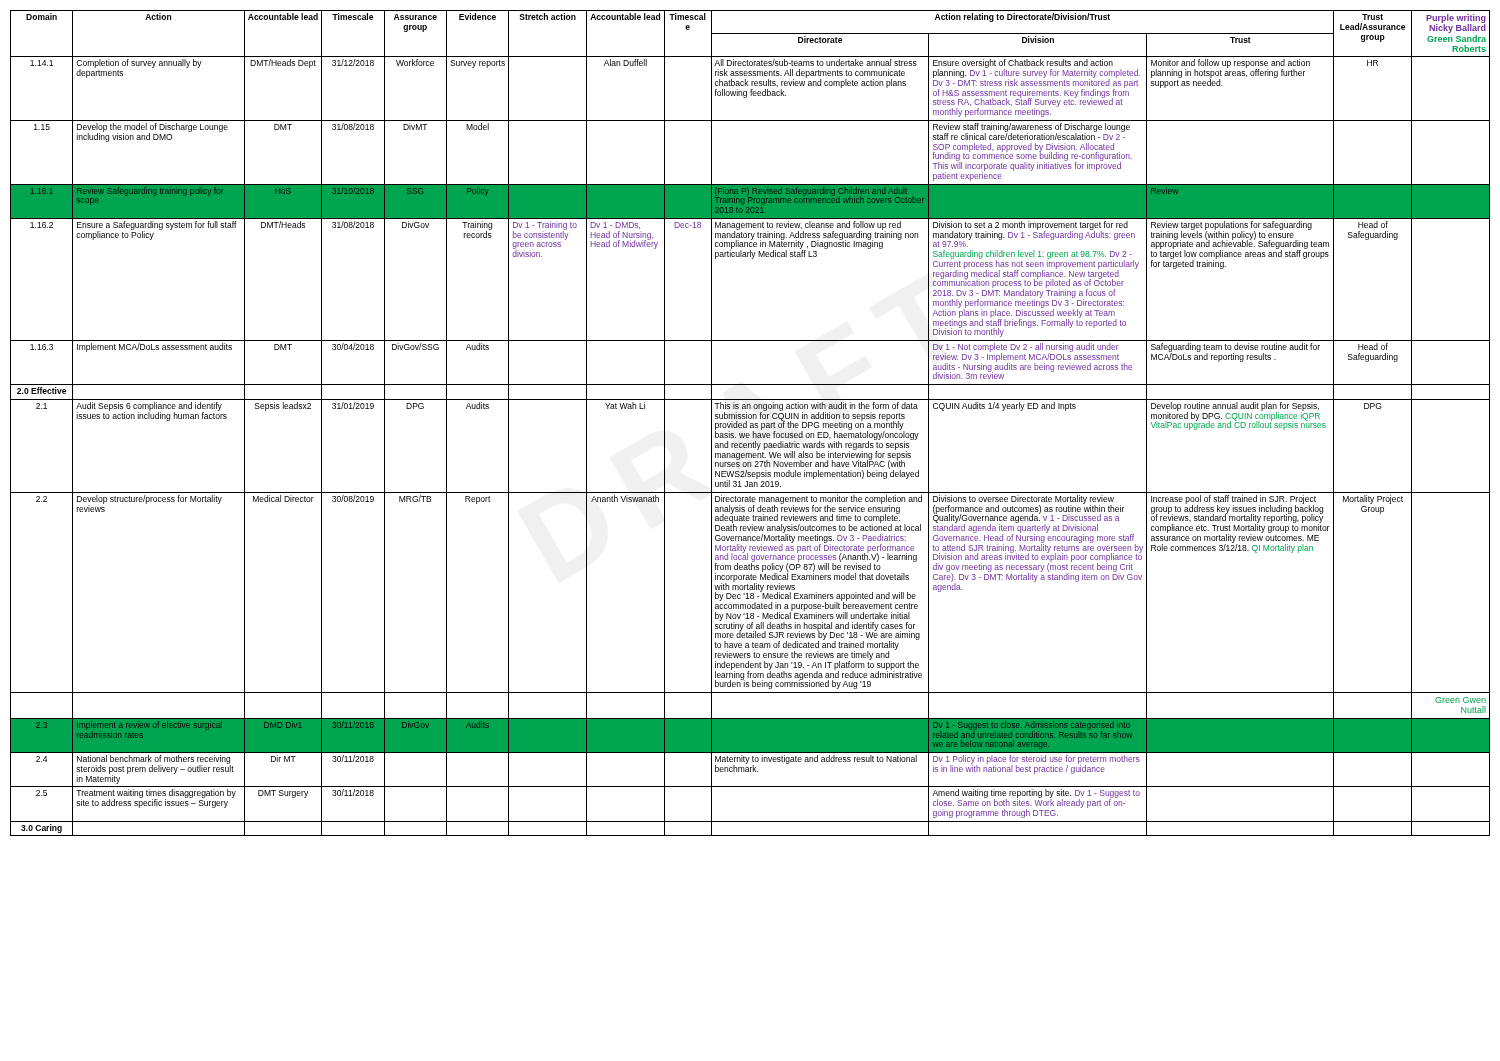DRAFT
| Domain | Action | Accountable lead | Timescale | Assurance group | Evidence | Stretch action | Accountable lead | Timescale | Action relating to Directorate/Division/Trust | Trust Lead/Assurance group | Purple writing Nicky Ballard Green Sandra Roberts |
| --- | --- | --- | --- | --- | --- | --- | --- | --- | --- | --- | --- |
| Directorate | Division | Trust |
| 1.14.1 | Completion of survey annually by departments | DMT/Heads Dept | 31/12/2018 | Workforce | Survey reports | | Alan Duffell | | All Directorates/sub-teams to undertake annual stress risk assessments. All departments to communicate chatback results, review and complete action plans following feedback. | Ensure oversight of Chatback results and action planning. Dv 1 - culture survey for Maternity completed. Dv 3 - DMT: stress risk assessments monitored as part of H&S assessment requirements. Key findings from stress RA, Chatback, Staff Survey etc. reviewed at monthly performance meetings. | Monitor and follow up response and action planning in hotspot areas, offering further support as needed. | HR | |
| 1.15 | Develop the model of Discharge Lounge including vision and DMO | DMT | 31/08/2018 | DivMT | Model | | | | | Review staff training/awareness of Discharge lounge staff re clinical care/deterioration/escalation - Dv 2 - SOP completed, approved by Division. Allocated funding to commence some building re-configuration. This will incorporate quality initiatives for improved patient experience | | | |
| 1.16.1 | Review Safeguarding training policy for scope | HoS | 31/10/2018 | SSG | Policy | | | | (Fiona P) Revised Safeguarding Children and Adult Training Programme commenced which covers October 2018 to 2021. | | Review | | |
| 1.16.2 | Ensure a Safeguarding system for full staff compliance to Policy | DMT/Heads | 31/08/2018 | DivGov | Training records | Dv 1 - Training to be consistently green across division. | Dv 1 - DMDs, Head of Nursing, Head of Midwifery | Dec-18 | Management to review, cleanse and follow up red mandatory training. Address safeguarding training non compliance in Maternity , Diagnostic Imaging particularly Medical staff L3 | Division to set a 2 month improvement target for red mandatory training. Dv 1 - Safeguarding Adults: green at 97.9%. Safeguarding children level 1: green at 98.7%. Dv 2 - Current process has not seen improvement particularly regarding medical staff compliance. New targeted communication process to be piloted as of October 2018. Dv 3 - DMT: Mandatory Training a focus of monthly performance meetings Dv 3 - Directorates: Action plans in place. Discussed weekly at Team meetings and staff briefings. Formally to reported to Division to monthly | Review target populations for safeguarding training levels (within policy) to ensure appropriate and achievable. Safeguarding team to target low compliance areas and staff groups for targeted training. | Head of Safeguarding | |
| 1.16.3 | Implement MCA/DoLs assessment audits | DMT | 30/04/2018 | DivGov/SSG | Audits | | | | | Dv 1 - Not complete Dv 2 - all nursing audit under review. Dv 3 - Implement MCA/DOLs assessment audits - Nursing audits are being reviewed across the division. 3m review | Safeguarding team to devise routine audit for MCA/DoLs and reporting results . | Head of Safeguarding | |
| 2.0 Effective | | | | | | | | | | | | | |
| 2.1 | Audit Sepsis 6 compliance and identify issues to action including human factors | Sepsis leadsx2 | 31/01/2019 | DPG | Audits | | Yat Wah Li | | This is an ongoing action with audit in the form of data submission for CQUIN in addition to sepsis reports provided as part of the DPG meeting on a monthly basis. we have focused on ED, haematology/oncology and recently paediatric wards with regards to sepsis management. We will also be interviewing for sepsis nurses on 27th November and have VitalPAC (with NEWS2/sepsis module implementation) being delayed until 31 Jan 2019. | CQUIN Audits 1/4 yearly ED and Inpts | Develop routine annual audit plan for Sepsis, monitored by DPG. CQUIN compliance iQPR VitalPac upgrade and CD rollout sepsis nurses | DPG | |
| 2.2 | Develop structure/process for Mortality reviews | Medical Director | 30/08/2019 | MRG/TB | Report | | Ananth Viswanath | | Directorate management to monitor the completion and analysis of death reviews for the service ensuring adequate trained reviewers and time to complete. Death review analysis/outcomes to be actioned at local Governance/Mortality meetings. Dv 3 - Paediatrics: Mortality reviewed as part of Directorate performance and local governance processes (Ananth.V) - learning from deaths policy (OP 87) will be revised to incorporate Medical Examiners model that dovetails with mortality reviews by Dec '18 - Medical Examiners appointed and will be accommodated in a purpose-built bereavement centre by Nov '18 - Medical Examiners will undertake initial scrutiny of all deaths in hospital and identify cases for more detailed SJR reviews by Dec '18 - We are aiming to have a team of dedicated and trained mortality reviewers to ensure the reviews are timely and independent by Jan '19. - An IT platform to support the learning from deaths agenda and reduce administrative burden is being commissioned by Aug '19 | Divisions to oversee Directorate Mortality review (performance and outcomes) as routine within their Quality/Governance agenda. v 1 - Discussed as a standard agenda item quarterly at Divisional Governance. Head of Nursing encouraging more staff to attend SJR training. Mortality returns are overseen by Division and areas invited to explain poor compliance to div gov meeting as necessary (most recent being Crit Care). Dv 3 - DMT: Mortality a standing item on Div Gov agenda. | Increase pool of staff trained in SJR. Project group to address key issues including backlog of reviews, standard mortality reporting, policy compliance etc. Trust Mortality group to monitor assurance on mortality review outcomes. ME Role commences 3/12/18. QI Mortality plan | Mortality Project Group | |
| | | | | | | | | | | | | | Green Gwen Nuttall |
| 2.3 | Implement a review of elective surgical readmission rates | DMD Div1 | 30/11/2018 | DivGov | Audits | | | | | Dv 1 - Suggest to close. Admissions categorised into related and unrelated conditions. Results so far show we are below national average. | | | |
| 2.4 | National benchmark of mothers receiving steroids post prem delivery – outlier result in Maternity | Dir MT | 30/11/2018 | | | | | | Maternity to investigate and address result to National benchmark. | Dv 1 Policy in place for steroid use for preterm mothers is in line with national best practice / guidance | | | |
| 2.5 | Treatment waiting times disaggregation by site to address specific issues – Surgery | DMT Surgery | 30/11/2018 | | | | | | | Amend waiting time reporting by site. Dv 1 - Suggest to close. Same on both sites. Work already part of on-going programme through DTEG. | | | |
| 3.0 Caring | | | | | | | | | | | | | |